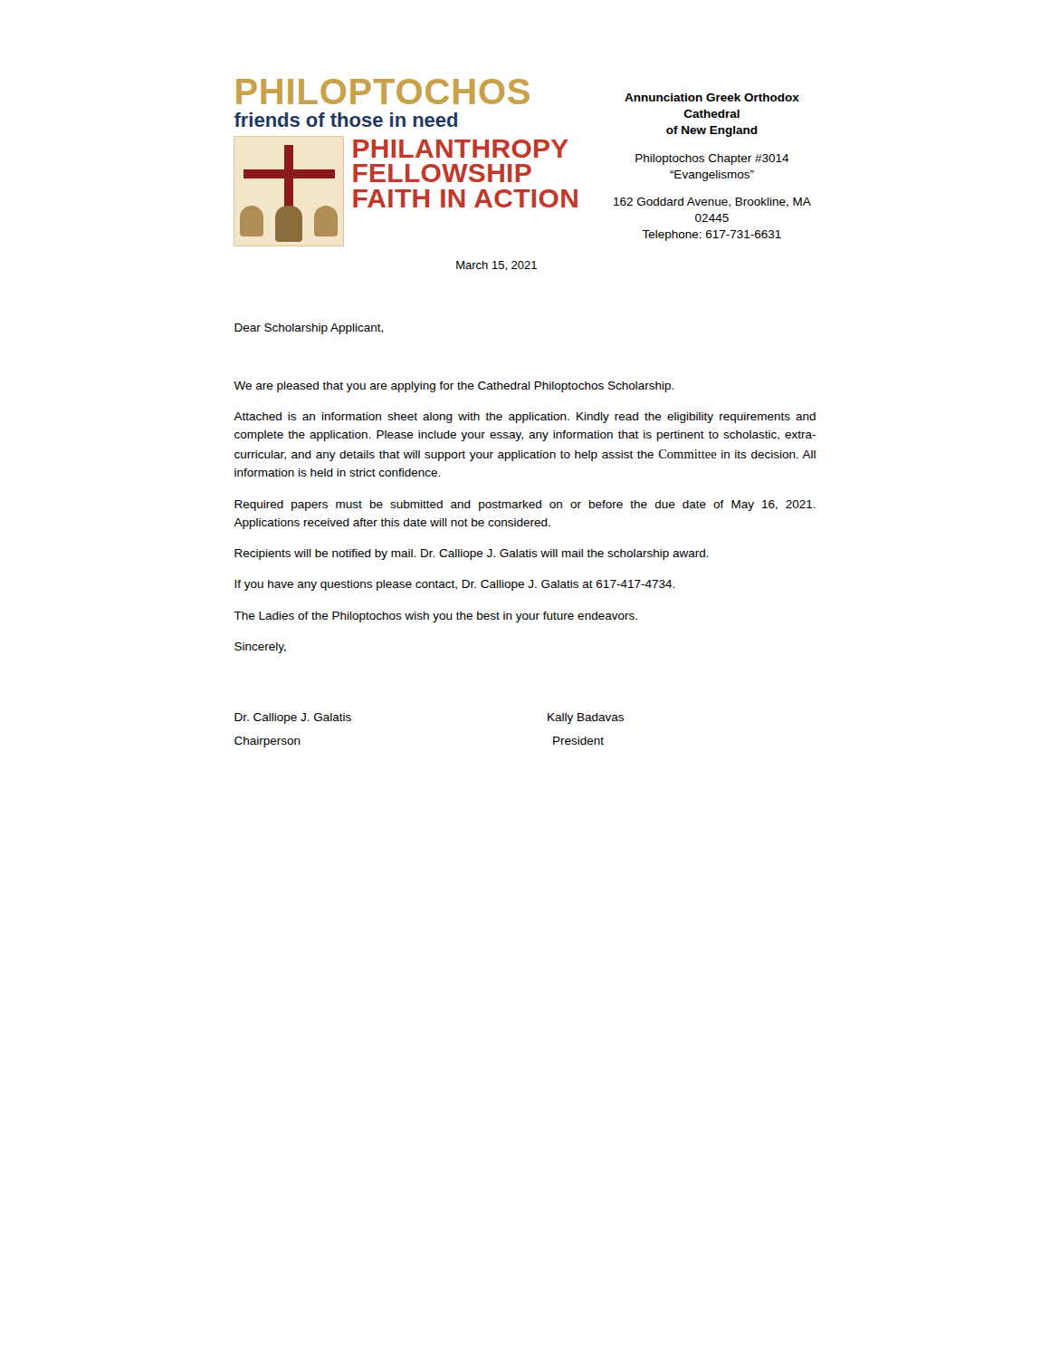PHILOPTOCHOS
friends of those in need
PHILANTHROPY
FELLOWSHIP
FAITH IN ACTION
Annunciation Greek Orthodox Cathedral
of New England
Philoptochos Chapter #3014
“Evangelismos”
162 Goddard Avenue, Brookline, MA 02445
Telephone: 617-731-6631
March 15, 2021
Dear Scholarship Applicant,
We are pleased that you are applying for the Cathedral Philoptochos Scholarship.
Attached is an information sheet along with the application. Kindly read the eligibility requirements and complete the application. Please include your essay, any information that is pertinent to scholastic, extra-curricular, and any details that will support your application to help assist the Committee in its decision. All information is held in strict confidence.
Required papers must be submitted and postmarked on or before the due date of May 16, 2021. Applications received after this date will not be considered.
Recipients will be notified by mail. Dr. Calliope J. Galatis will mail the scholarship award.
If you have any questions please contact, Dr. Calliope J. Galatis at 617-417-4734.
The Ladies of the Philoptochos wish you the best in your future endeavors.
Sincerely,
| Dr. Calliope J. Galatis | Kally Badavas |
| Chairperson | President |